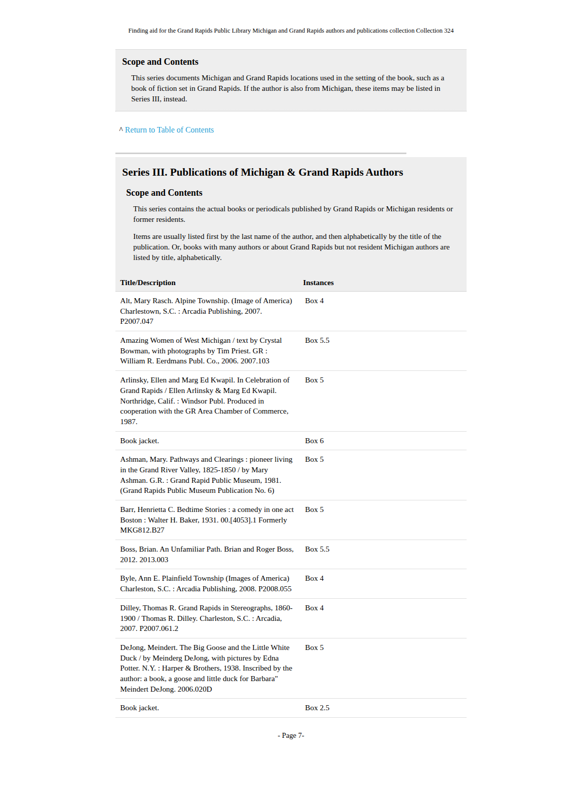Finding aid for the Grand Rapids Public Library Michigan and Grand Rapids authors and publications collection Collection 324
Scope and Contents
This series documents Michigan and Grand Rapids locations used in the setting of the book, such as a book of fiction set in Grand Rapids. If the author is also from Michigan, these items may be listed in Series III, instead.
^ Return to Table of Contents
Series III. Publications of Michigan & Grand Rapids Authors
Scope and Contents
This series contains the actual books or periodicals published by Grand Rapids or Michigan residents or former residents.
Items are usually listed first by the last name of the author, and then alphabetically by the title of the publication. Or, books with many authors or about Grand Rapids but not resident Michigan authors are listed by title, alphabetically.
| Title/Description | Instances |
| --- | --- |
| Alt, Mary Rasch. Alpine Township. (Image of America) Charlestown, S.C. : Arcadia Publishing, 2007. P2007.047 | Box 4 |
| Amazing Women of West Michigan / text by Crystal Bowman, with photographs by Tim Priest. GR : William R. Eerdmans Publ. Co., 2006. 2007.103 | Box 5.5 |
| Arlinsky, Ellen and Marg Ed Kwapil. In Celebration of Grand Rapids / Ellen Arlinsky & Marg Ed Kwapil. Northridge, Calif. : Windsor Publ. Produced in cooperation with the GR Area Chamber of Commerce, 1987. | Box 5 |
| Book jacket. | Box 6 |
| Ashman, Mary. Pathways and Clearings : pioneer living in the Grand River Valley, 1825-1850 / by Mary Ashman. G.R. : Grand Rapid Public Museum, 1981. (Grand Rapids Public Museum Publication No. 6) | Box 5 |
| Barr, Henrietta C. Bedtime Stories : a comedy in one act Boston : Walter H. Baker, 1931. 00.[4053].1 Formerly MKG812.B27 | Box 5 |
| Boss, Brian. An Unfamiliar Path. Brian and Roger Boss, 2012. 2013.003 | Box 5.5 |
| Byle, Ann E. Plainfield Township (Images of America) Charleston, S.C. : Arcadia Publishing, 2008. P2008.055 | Box 4 |
| Dilley, Thomas R. Grand Rapids in Stereographs, 1860-1900 / Thomas R. Dilley. Charleston, S.C. : Arcadia, 2007. P2007.061.2 | Box 4 |
| DeJong, Meindert. The Big Goose and the Little White Duck / by Meinderg DeJong, with pictures by Edna Potter. N.Y. : Harper & Brothers, 1938. Inscribed by the author: a book, a goose and little duck for Barbara" Meindert DeJong. 2006.020D | Box 5 |
| Book jacket. | Box 2.5 |
- Page 7-